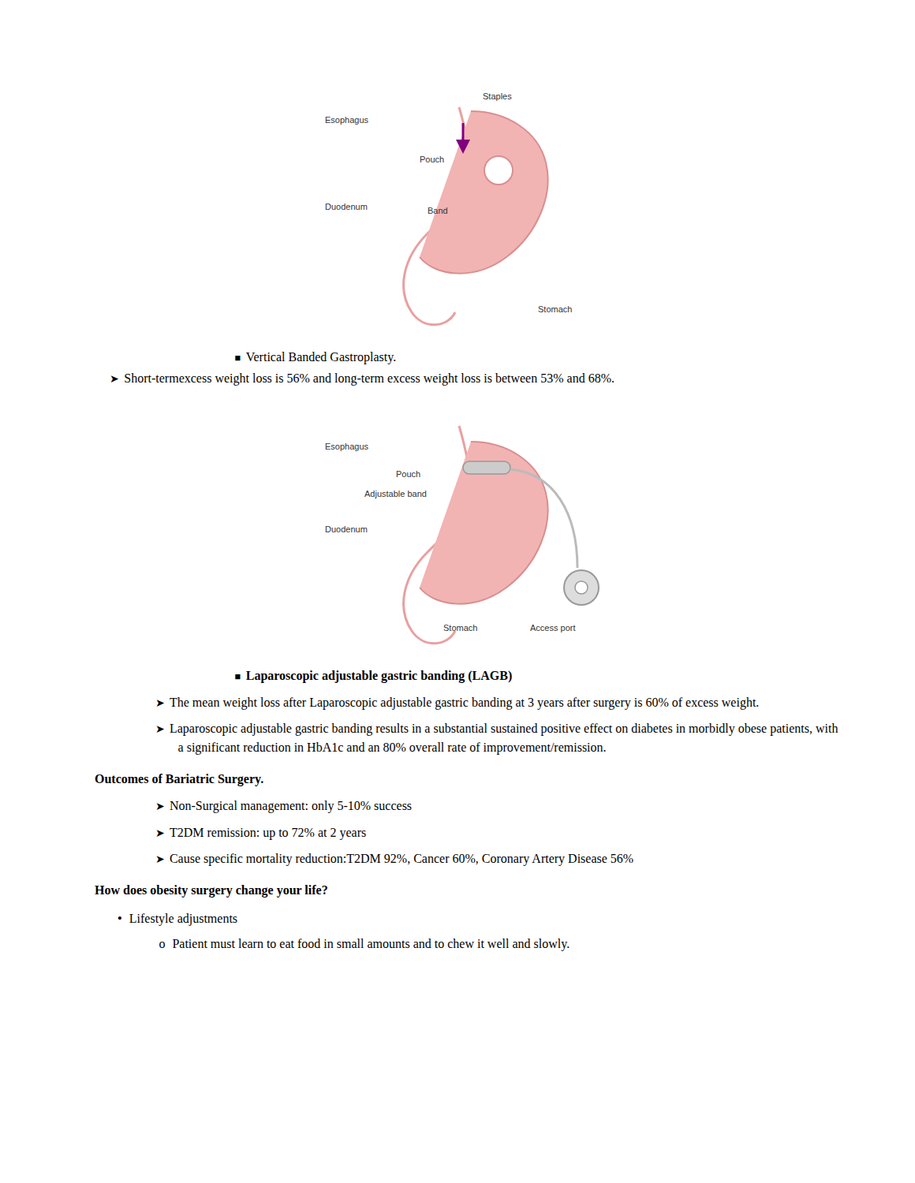Vertical Banded Gastroplasty.
Short-termexcess weight loss is 56% and long-term excess weight loss is between 53% and 68%.
Laparoscopic adjustable gastric banding (LAGB)
The mean weight loss after Laparoscopic adjustable gastric banding at 3 years after surgery is 60% of excess weight.
Laparoscopic adjustable gastric banding results in a substantial sustained positive effect on diabetes in morbidly obese patients, with a significant reduction in HbA1c and an 80% overall rate of improvement/remission.
Outcomes of Bariatric Surgery.
Non-Surgical management: only 5-10% success
T2DM remission: up to 72% at 2 years
Cause specific mortality reduction:T2DM 92%, Cancer 60%, Coronary Artery Disease 56%
How does obesity surgery change your life?
Lifestyle adjustments
Patient must learn to eat food in small amounts and to chew it well and slowly.